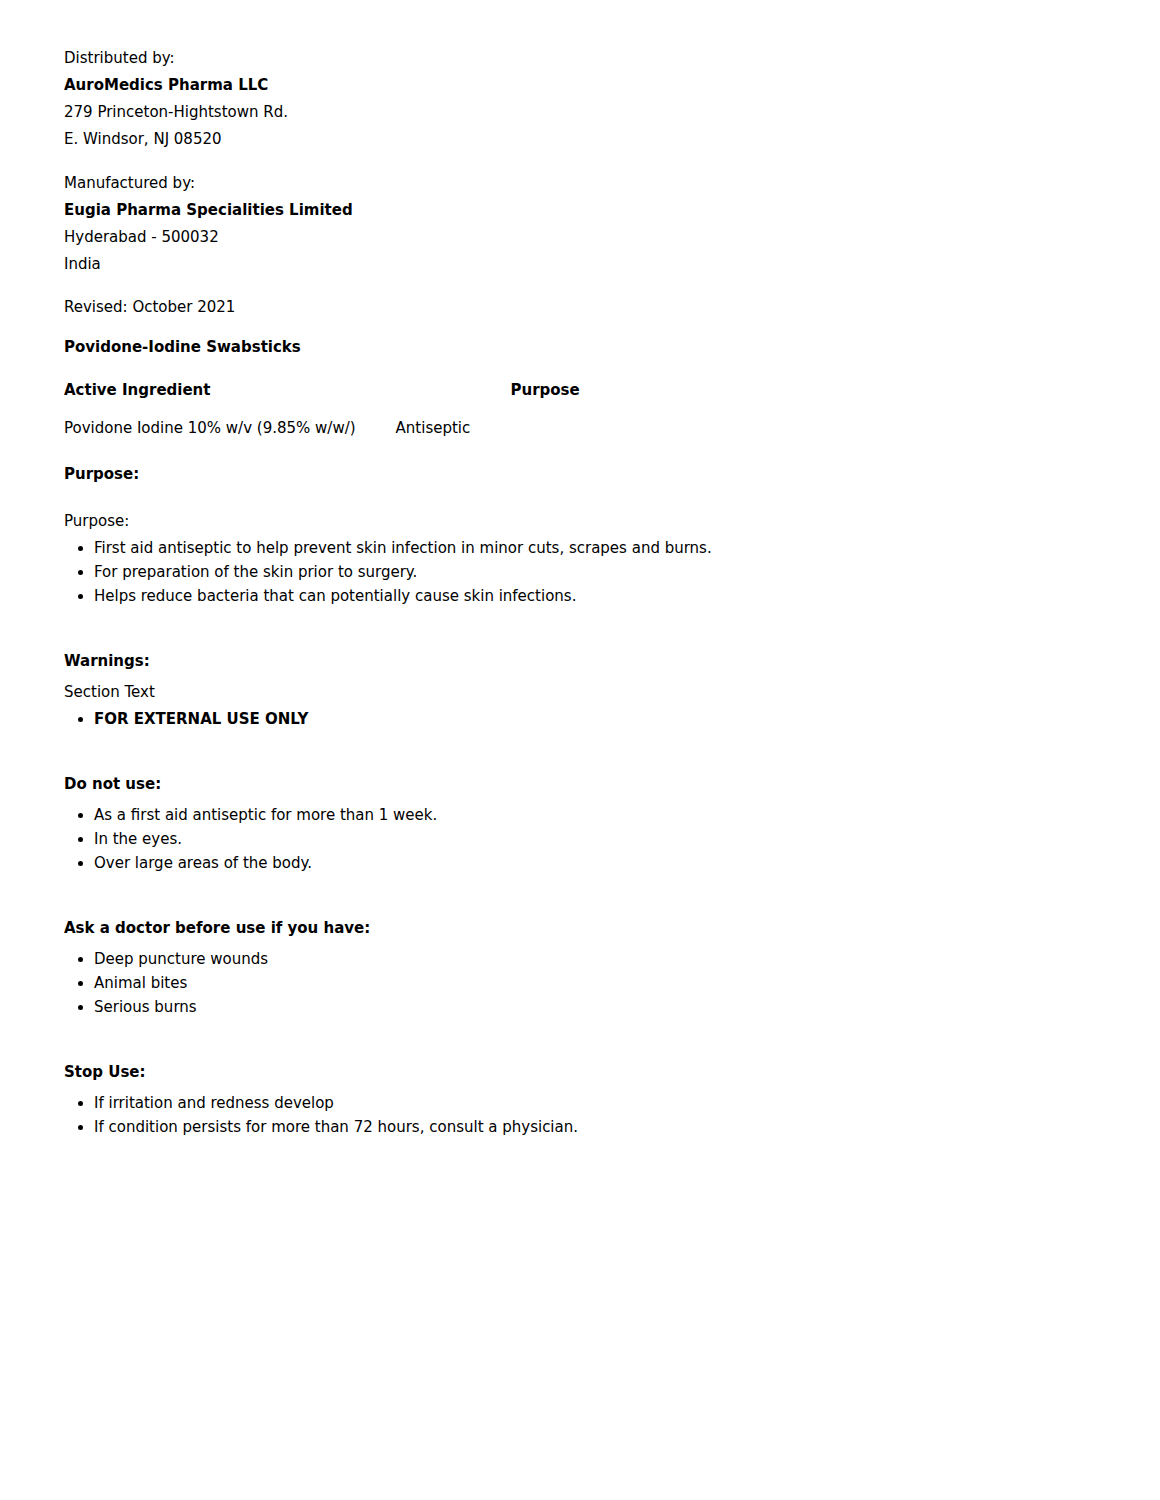Distributed by:
AuroMedics Pharma LLC
279 Princeton-Hightstown Rd.
E. Windsor, NJ 08520
Manufactured by:
Eugia Pharma Specialities Limited
Hyderabad - 500032
India
Revised: October 2021
Povidone-Iodine Swabsticks
Active IngredientPurpose
Povidone Iodine 10% w/v (9.85% w/w/)Antiseptic
Purpose:
Purpose:
First aid antiseptic to help prevent skin infection in minor cuts, scrapes and burns.
For preparation of the skin prior to surgery.
Helps reduce bacteria that can potentially cause skin infections.
Warnings:
Section Text
FOR EXTERNAL USE ONLY
Do not use:
As a first aid antiseptic for more than 1 week.
In the eyes.
Over large areas of the body.
Ask a doctor before use if you have:
Deep puncture wounds
Animal bites
Serious burns
Stop Use:
If irritation and redness develop
If condition persists for more than 72 hours, consult a physician.